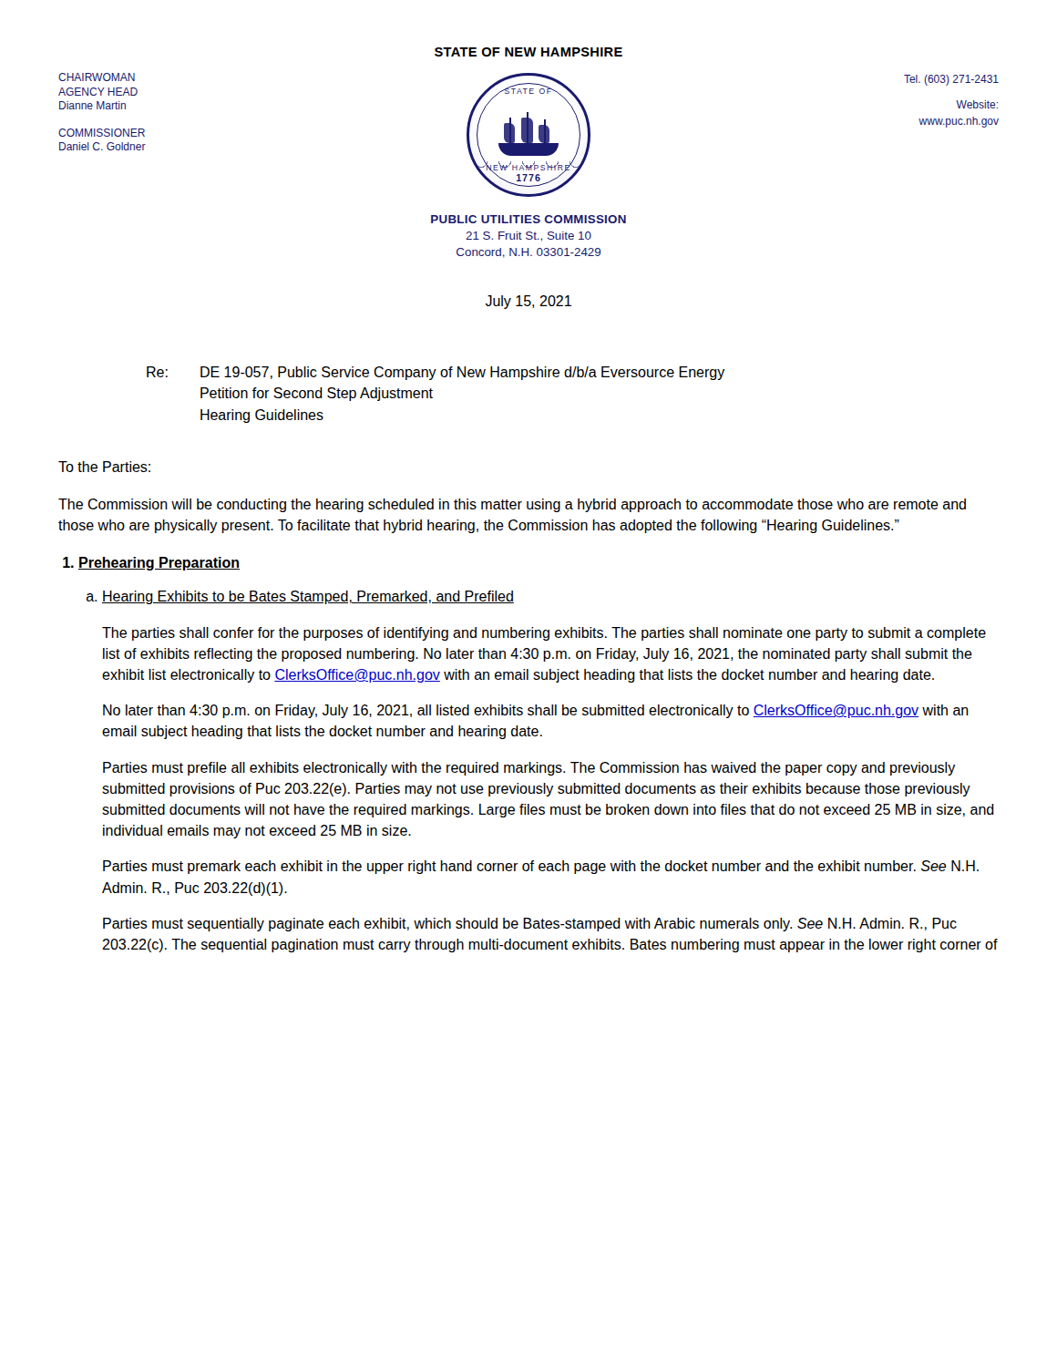STATE OF NEW HAMPSHIRE
CHAIRWOMAN
AGENCY HEAD
Dianne Martin
COMMISSIONER
Daniel C. Goldner
Tel. (603) 271-2431
Website:
www.puc.nh.gov
STATE OF
NEW HAMPSHIRE
1776
PUBLIC UTILITIES COMMISSION
21 S. Fruit St., Suite 10
Concord, N.H. 03301-2429
July 15, 2021
| Re: | DE 19-057, Public Service Company of New Hampshire d/b/a Eversource Energy |
| | Petition for Second Step Adjustment |
| | Hearing Guidelines |
To the Parties:
The Commission will be conducting the hearing scheduled in this matter using a hybrid approach to accommodate those who are remote and those who are physically present. To facilitate that hybrid hearing, the Commission has adopted the following “Hearing Guidelines.”
Prehearing Preparation
Hearing Exhibits to be Bates Stamped, Premarked, and Prefiled
The parties shall confer for the purposes of identifying and numbering exhibits. The parties shall nominate one party to submit a complete list of exhibits reflecting the proposed numbering. No later than 4:30 p.m. on Friday, July 16, 2021, the nominated party shall submit the exhibit list electronically to ClerksOffice@puc.nh.gov with an email subject heading that lists the docket number and hearing date.
No later than 4:30 p.m. on Friday, July 16, 2021, all listed exhibits shall be submitted electronically to ClerksOffice@puc.nh.gov with an email subject heading that lists the docket number and hearing date.
Parties must prefile all exhibits electronically with the required markings. The Commission has waived the paper copy and previously submitted provisions of Puc 203.22(e). Parties may not use previously submitted documents as their exhibits because those previously submitted documents will not have the required markings. Large files must be broken down into files that do not exceed 25 MB in size, and individual emails may not exceed 25 MB in size.
Parties must premark each exhibit in the upper right hand corner of each page with the docket number and the exhibit number. See N.H. Admin. R., Puc 203.22(d)(1).
Parties must sequentially paginate each exhibit, which should be Bates-stamped with Arabic numerals only. See N.H. Admin. R., Puc 203.22(c). The sequential pagination must carry through multi-document exhibits. Bates numbering must appear in the lower right corner of